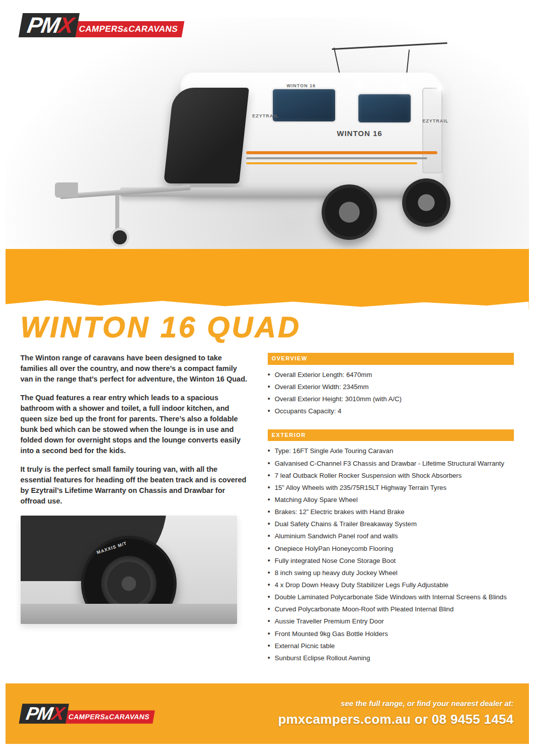PMX CAMPERS&CARAVANS
WINTON 16
EZYTRAIL
EZYTRAIL
WINTON 16
Winton 16 Quad
The Winton range of caravans have been designed to take families all over the country, and now there’s a compact family van in the range that’s perfect for adventure, the Winton 16 Quad.
The Quad features a rear entry which leads to a spacious bathroom with a shower and toilet, a full indoor kitchen, and queen size bed up the front for parents. There’s also a foldable bunk bed which can be stowed when the lounge is in use and folded down for overnight stops and the lounge converts easily into a second bed for the kids.
It truly is the perfect small family touring van, with all the essential features for heading off the beaten track and is covered by Ezytrail’s Lifetime Warranty on Chassis and Drawbar for offroad use.
MAXXIS M/T
CHEMICAL
Overview
Overall Exterior Length: 6470mm
Overall Exterior Width: 2345mm
Overall Exterior Height: 3010mm (with A/C)
Occupants Capacity: 4
Exterior
Type: 16FT Single Axle Touring Caravan
Galvanised C-Channel F3 Chassis and Drawbar - Lifetime Structural Warranty
7 leaf Outback Roller Rocker Suspension with Shock Absorbers
15” Alloy Wheels with 235/75R15LT Highway Terrain Tyres
Matching Alloy Spare Wheel
Brakes: 12” Electric brakes with Hand Brake
Dual Safety Chains & Trailer Breakaway System
Aluminium Sandwich Panel roof and walls
Onepiece HolyPan Honeycomb Flooring
Fully integrated Nose Cone Storage Boot
8 inch swing up heavy duty Jockey Wheel
4 x Drop Down Heavy Duty Stabilizer Legs Fully Adjustable
Double Laminated Polycarbonate Side Windows with Internal Screens & Blinds
Curved Polycarbonate Moon-Roof with Pleated Internal Blind
Aussie Traveller Premium Entry Door
Front Mounted 9kg Gas Bottle Holders
External Picnic table
Sunburst Eclipse Rollout Awning
PMX CAMPERS&CARAVANS
see the full range, or find your nearest dealer at:
pmxcampers.com.au or 08 9455 1454